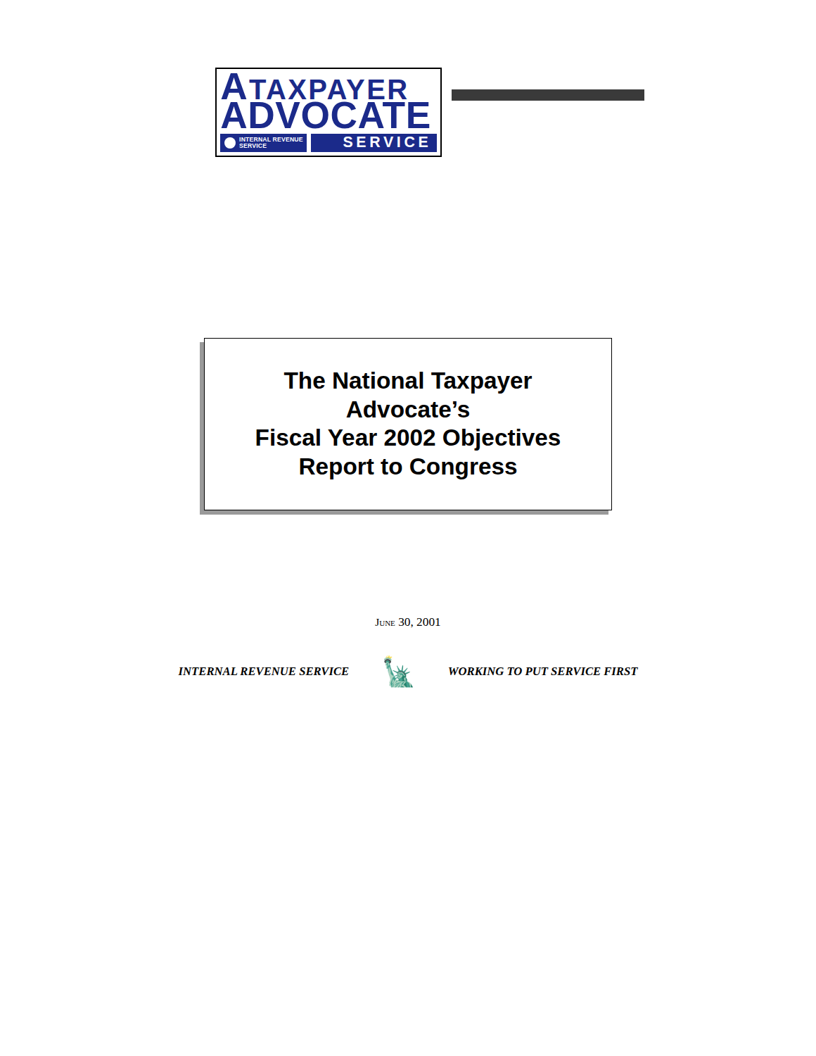ATAXPAYER
ADVOCATE
INTERNAL REVENUE
SERVICE
SERVICE
The National Taxpayer Advocate’s
Fiscal Year 2002 Objectives Report to Congress
June 30, 2001
INTERNAL REVENUE SERVICE
🗽
WORKING TO PUT SERVICE FIRST